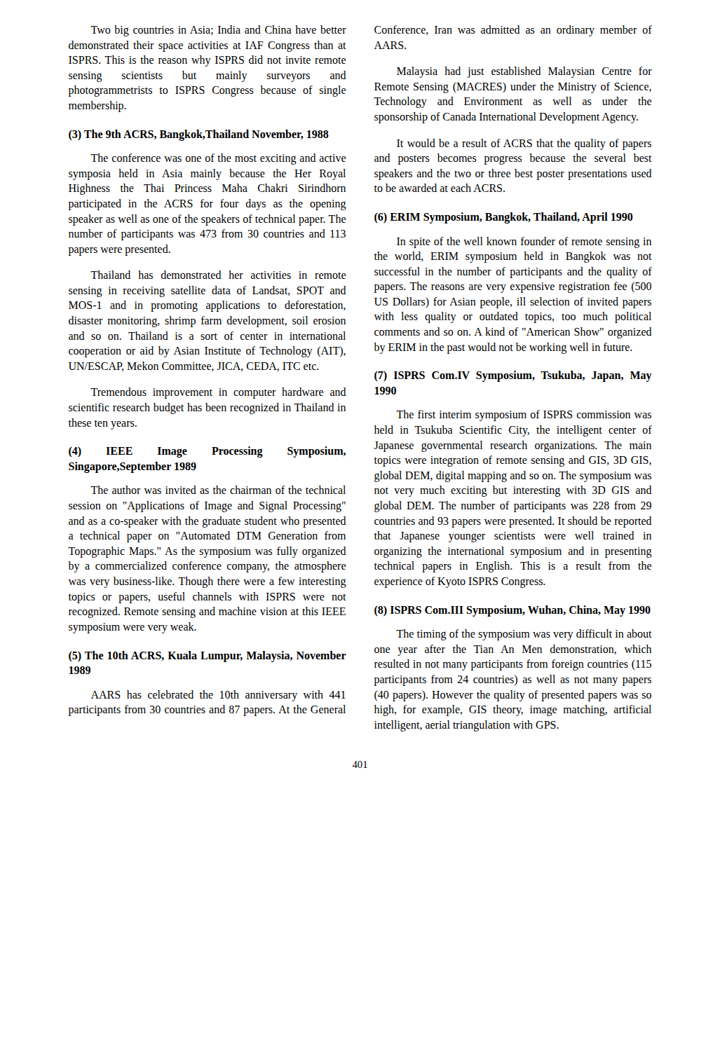Two big countries in Asia; India and China have better demonstrated their space activities at IAF Congress than at ISPRS. This is the reason why ISPRS did not invite remote sensing scientists but mainly surveyors and photogrammetrists to ISPRS Congress because of single membership.
(3) The 9th ACRS, Bangkok,Thailand November, 1988
The conference was one of the most exciting and active symposia held in Asia mainly because the Her Royal Highness the Thai Princess Maha Chakri Sirindhorn participated in the ACRS for four days as the opening speaker as well as one of the speakers of technical paper. The number of participants was 473 from 30 countries and 113 papers were presented.
Thailand has demonstrated her activities in remote sensing in receiving satellite data of Landsat, SPOT and MOS-1 and in promoting applications to deforestation, disaster monitoring, shrimp farm development, soil erosion and so on. Thailand is a sort of center in international cooperation or aid by Asian Institute of Technology (AIT), UN/ESCAP, Mekon Committee, JICA, CEDA, ITC etc.
Tremendous improvement in computer hardware and scientific research budget has been recognized in Thailand in these ten years.
(4) IEEE Image Processing Symposium, Singapore,September 1989
The author was invited as the chairman of the technical session on "Applications of Image and Signal Processing" and as a co-speaker with the graduate student who presented a technical paper on "Automated DTM Generation from Topographic Maps." As the symposium was fully organized by a commercialized conference company, the atmosphere was very business-like. Though there were a few interesting topics or papers, useful channels with ISPRS were not recognized. Remote sensing and machine vision at this IEEE symposium were very weak.
(5) The 10th ACRS, Kuala Lumpur, Malaysia, November 1989
AARS has celebrated the 10th anniversary with 441 participants from 30 countries and 87 papers. At the General Conference, Iran was admitted as an ordinary member of AARS.
Malaysia had just established Malaysian Centre for Remote Sensing (MACRES) under the Ministry of Science, Technology and Environment as well as under the sponsorship of Canada International Development Agency.
It would be a result of ACRS that the quality of papers and posters becomes progress because the several best speakers and the two or three best poster presentations used to be awarded at each ACRS.
(6) ERIM Symposium, Bangkok, Thailand, April 1990
In spite of the well known founder of remote sensing in the world, ERIM symposium held in Bangkok was not successful in the number of participants and the quality of papers. The reasons are very expensive registration fee (500 US Dollars) for Asian people, ill selection of invited papers with less quality or outdated topics, too much political comments and so on. A kind of "American Show" organized by ERIM in the past would not be working well in future.
(7) ISPRS Com.IV Symposium, Tsukuba, Japan, May 1990
The first interim symposium of ISPRS commission was held in Tsukuba Scientific City, the intelligent center of Japanese governmental research organizations. The main topics were integration of remote sensing and GIS, 3D GIS, global DEM, digital mapping and so on. The symposium was not very much exciting but interesting with 3D GIS and global DEM. The number of participants was 228 from 29 countries and 93 papers were presented. It should be reported that Japanese younger scientists were well trained in organizing the international symposium and in presenting technical papers in English. This is a result from the experience of Kyoto ISPRS Congress.
(8) ISPRS Com.III Symposium, Wuhan, China, May 1990
The timing of the symposium was very difficult in about one year after the Tian An Men demonstration, which resulted in not many participants from foreign countries (115 participants from 24 countries) as well as not many papers (40 papers). However the quality of presented papers was so high, for example, GIS theory, image matching, artificial intelligent, aerial triangulation with GPS.
401